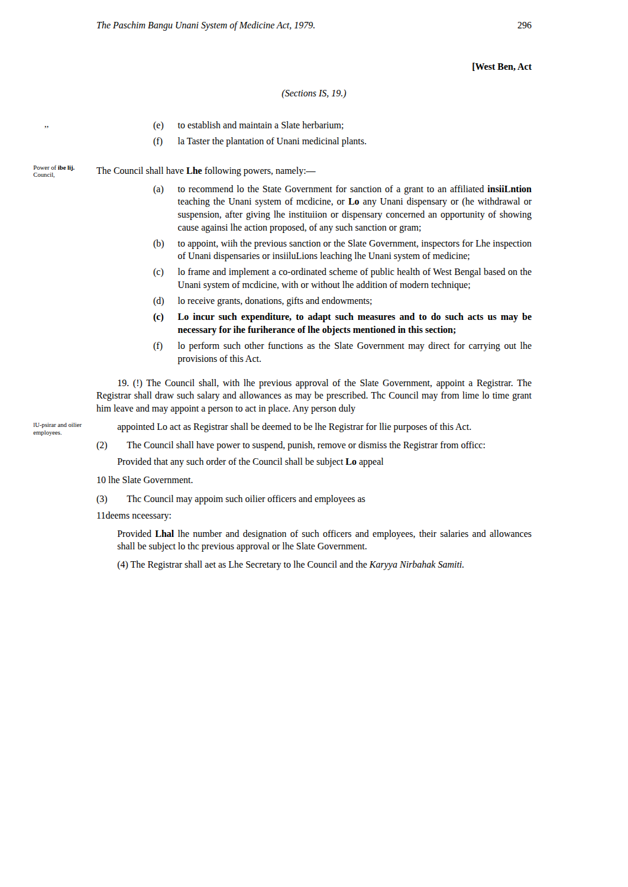The Paschim Bangu Unani System of Medicine Act, 1979. 296
[West Ben, Act
(Sections IS, 19.)
,,
(e) to establish and maintain a Slate herbarium;
(f) la Taster the plantation of Unani medicinal plants.
Power of ibe lij.
Council,
The Council shall have Lhe following powers, namely:—
(a) to recommend lo the State Government for sanction of a grant to an affiliated insiiLntion teaching the Unani system of mcdicine, or Lo any Unani dispensary or (he withdrawal or suspension, after giving lhe instituiion or dispensary concerned an opportunity of showing cause againsi lhe action proposed, of any such sanction or gram;
(b) to appoint, wiih the previous sanction or the Slate Government, inspectors for Lhe inspection of Unani dispensaries or insiiluLions leaching lhe Unani system of medicine;
(c) lo frame and implement a co-ordinated scheme of public health of West Bengal based on the Unani system of mcdicine, with or without lhe addition of modern technique;
(d) lo receive grants, donations, gifts and endowments;
(c) Lo incur such expenditure, to adapt such measures and to do such acts us may be necessary for ihe furiherance of lhe objects mentioned in this section;
(f) lo perform such other functions as the Slate Government may direct for carrying out lhe provisions of this Act.
19. (!) The Council shall, with lhe previous approval of the Slate Government, appoint a Registrar. The Registrar shall draw such salary and allowances as may be prescribed. Thc Council may from lime lo time grant him leave and may appoint a person to act in place. Any person duly
lU-psirar and oilier employees.
appointed Lo act as Registrar shall be deemed to be lhe Registrar for llie purposes of this Act.
(2) The Council shall have power to suspend, punish, remove or dismiss the Registrar from officc:
Provided that any such order of the Council shall be subject Lo appeal
10 lhe Slate Government.
(3) Thc Council may appoim such oilier officers and employees as
11deems nceessary:
Provided Lhal lhe number and designation of such officers and employees, their salaries and allowances shall be subject lo thc previous approval or lhe Slate Government.
(4) The Registrar shall aet as Lhe Secretary to lhe Council and the Karyya Nirbahak Samiti.